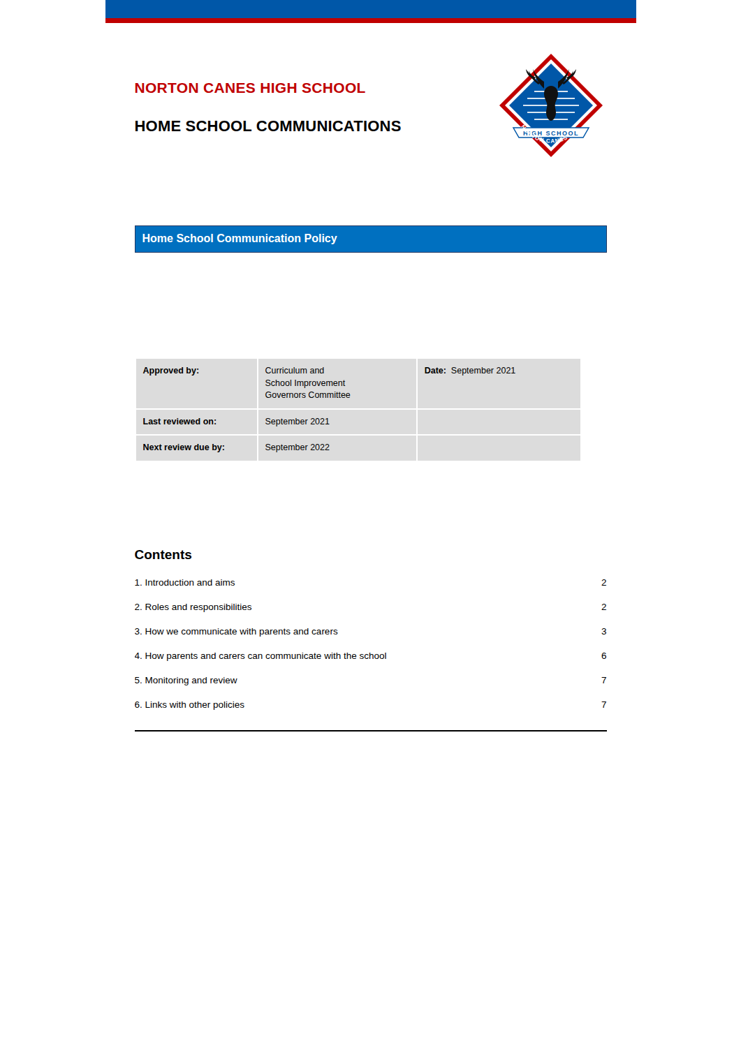HIGH SCHOOL NORTON CANES
NORTON CANES HIGH SCHOOL
HOME SCHOOL COMMUNICATIONS
Home School Communication Policy
| Approved by: | Curriculum and School Improvement Governors Committee | Date: September 2021 |
| Last reviewed on: | September 2021 | |
| Next review due by: | September 2022 | |
Contents
1. Introduction and aims 2
2. Roles and responsibilities 2
3. How we communicate with parents and carers 3
4. How parents and carers can communicate with the school 6
5. Monitoring and review 7
6. Links with other policies 7